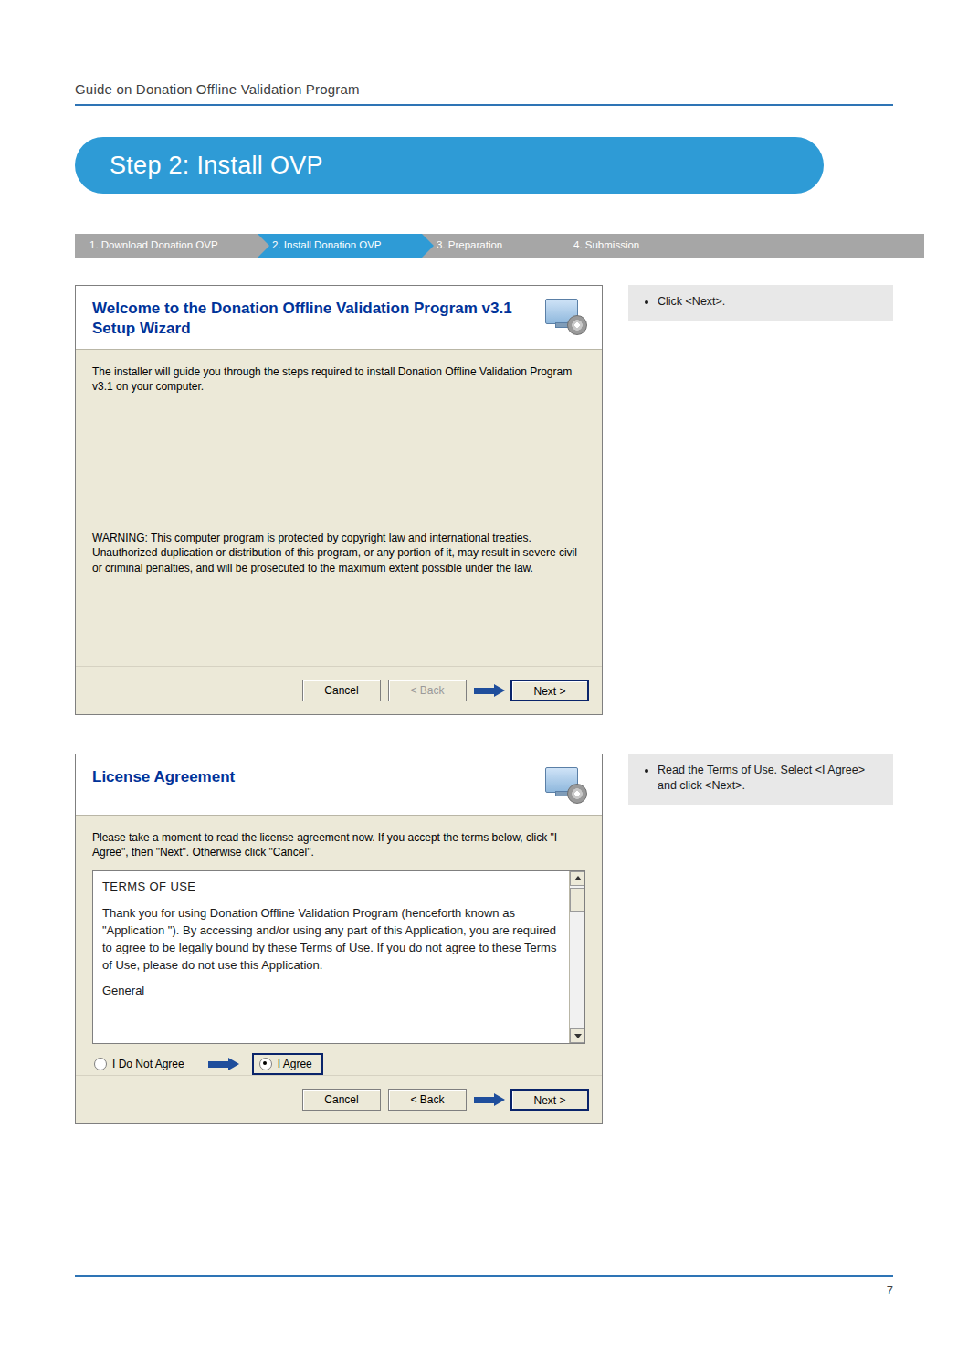Guide on Donation Offline Validation Program
Step 2: Install OVP
1. Download Donation OVP
2. Install Donation OVP
3. Preparation
4. Submission
Welcome to the Donation Offline Validation Program v3.1 Setup Wizard
The installer will guide you through the steps required to install Donation Offline Validation Program v3.1 on your computer.
WARNING: This computer program is protected by copyright law and international treaties. Unauthorized duplication or distribution of this program, or any portion of it, may result in severe civil or criminal penalties, and will be prosecuted to the maximum extent possible under the law.
Cancel
< Back
Next >
Click <Next>.
License Agreement
Please take a moment to read the license agreement now. If you accept the terms below, click "I Agree", then "Next". Otherwise click "Cancel".
TERMS OF USE
Thank you for using Donation Offline Validation Program (henceforth known as "Application "). By accessing and/or using any part of this Application, you are required to agree to be legally bound by these Terms of Use. If you do not agree to these Terms of Use, please do not use this Application.
General
I Do Not Agree
I Agree
Cancel
< Back
Next >
Read the Terms of Use. Select <I Agree> and click <Next>.
7